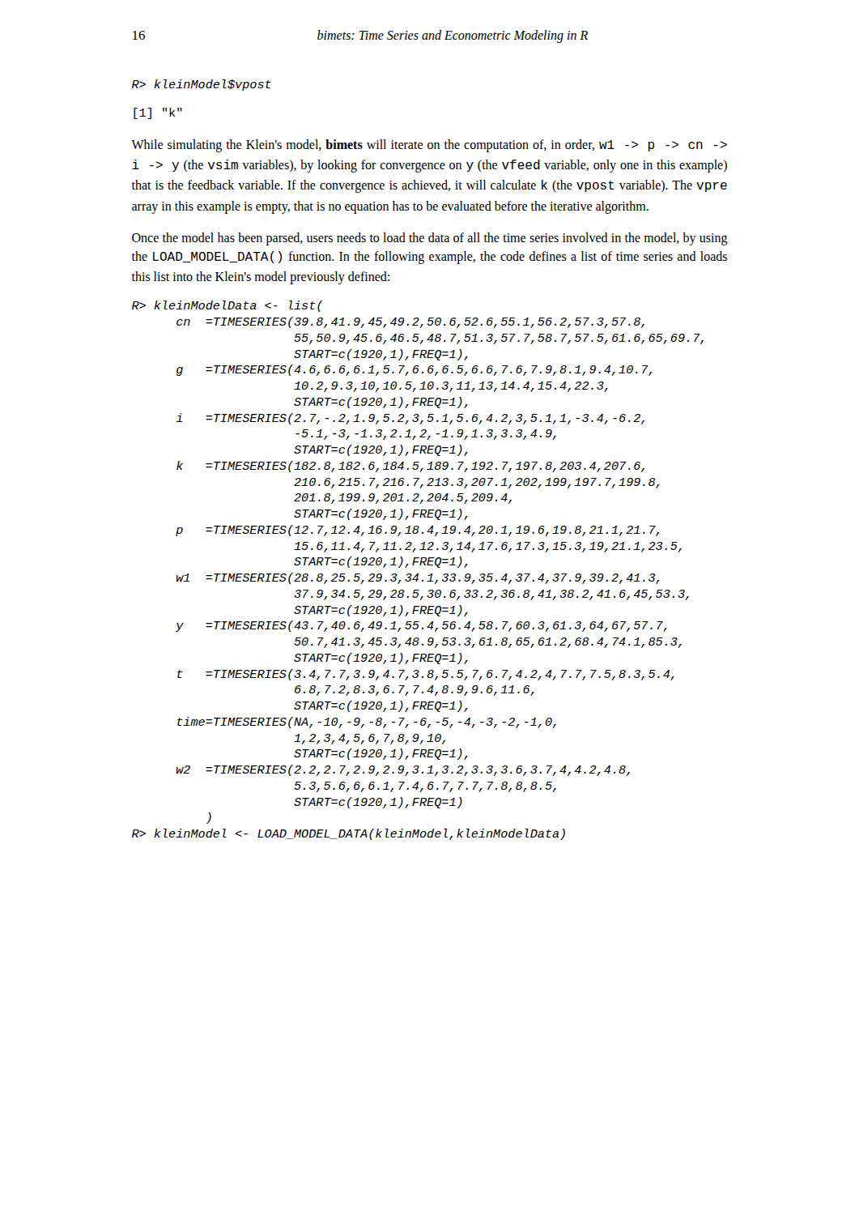16 bimets: Time Series and Econometric Modeling in R
R> kleinModel$vpost
[1] "k"
While simulating the Klein's model, bimets will iterate on the computation of, in order, w1 -> p -> cn -> i -> y (the vsim variables), by looking for convergence on y (the vfeed variable, only one in this example) that is the feedback variable. If the convergence is achieved, it will calculate k (the vpost variable). The vpre array in this example is empty, that is no equation has to be evaluated before the iterative algorithm.
Once the model has been parsed, users needs to load the data of all the time series involved in the model, by using the LOAD_MODEL_DATA() function. In the following example, the code defines a list of time series and loads this list into the Klein's model previously defined:
R> kleinModelData <- list(
      cn  =TIMESERIES(39.8,41.9,45,49.2,50.6,52.6,55.1,56.2,57.3,57.8,
                      55,50.9,45.6,46.5,48.7,51.3,57.7,58.7,57.5,61.6,65,69.7,
                      START=c(1920,1),FREQ=1),
      g   =TIMESERIES(4.6,6.6,6.1,5.7,6.6,6.5,6.6,7.6,7.9,8.1,9.4,10.7,
                      10.2,9.3,10,10.5,10.3,11,13,14.4,15.4,22.3,
                      START=c(1920,1),FREQ=1),
      i   =TIMESERIES(2.7,-.2,1.9,5.2,3,5.1,5.6,4.2,3,5.1,1,-3.4,-6.2,
                      -5.1,-3,-1.3,2.1,2,-1.9,1.3,3.3,4.9,
                      START=c(1920,1),FREQ=1),
      k   =TIMESERIES(182.8,182.6,184.5,189.7,192.7,197.8,203.4,207.6,
                      210.6,215.7,216.7,213.3,207.1,202,199,197.7,199.8,
                      201.8,199.9,201.2,204.5,209.4,
                      START=c(1920,1),FREQ=1),
      p   =TIMESERIES(12.7,12.4,16.9,18.4,19.4,20.1,19.6,19.8,21.1,21.7,
                      15.6,11.4,7,11.2,12.3,14,17.6,17.3,15.3,19,21.1,23.5,
                      START=c(1920,1),FREQ=1),
      w1  =TIMESERIES(28.8,25.5,29.3,34.1,33.9,35.4,37.4,37.9,39.2,41.3,
                      37.9,34.5,29,28.5,30.6,33.2,36.8,41,38.2,41.6,45,53.3,
                      START=c(1920,1),FREQ=1),
      y   =TIMESERIES(43.7,40.6,49.1,55.4,56.4,58.7,60.3,61.3,64,67,57.7,
                      50.7,41.3,45.3,48.9,53.3,61.8,65,61.2,68.4,74.1,85.3,
                      START=c(1920,1),FREQ=1),
      t   =TIMESERIES(3.4,7.7,3.9,4.7,3.8,5.5,7,6.7,4.2,4,7.7,7.5,8.3,5.4,
                      6.8,7.2,8.3,6.7,7.4,8.9,9.6,11.6,
                      START=c(1920,1),FREQ=1),
      time=TIMESERIES(NA,-10,-9,-8,-7,-6,-5,-4,-3,-2,-1,0,
                      1,2,3,4,5,6,7,8,9,10,
                      START=c(1920,1),FREQ=1),
      w2  =TIMESERIES(2.2,2.7,2.9,2.9,3.1,3.2,3.3,3.6,3.7,4,4.2,4.8,
                      5.3,5.6,6,6.1,7.4,6.7,7.7,7.8,8,8.5,
                      START=c(1920,1),FREQ=1)
          )
R> kleinModel <- LOAD_MODEL_DATA(kleinModel,kleinModelData)